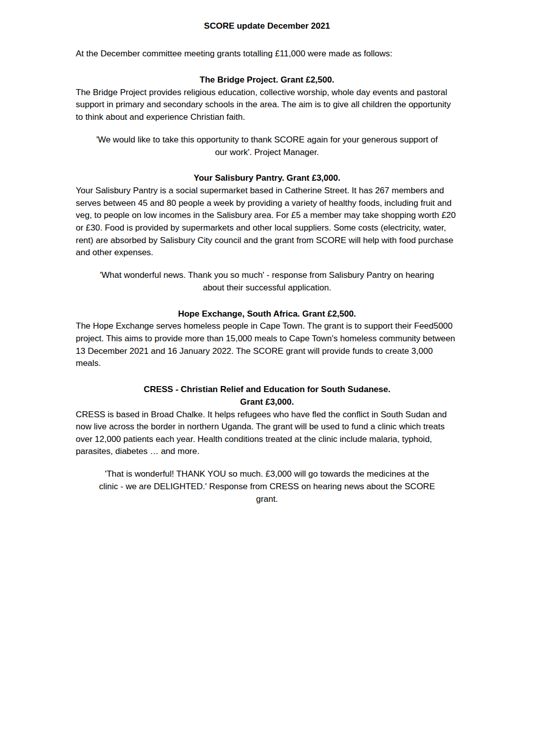SCORE update December 2021
At the December committee meeting grants totalling £11,000 were made as follows:
The Bridge Project. Grant £2,500.
The Bridge Project provides religious education, collective worship, whole day events and pastoral support in primary and secondary schools in the area. The aim is to give all children the opportunity to think about and experience Christian faith.
'We would like to take this opportunity to thank SCORE again for your generous support of our work'. Project Manager.
Your Salisbury Pantry. Grant £3,000.
Your Salisbury Pantry is a social supermarket based in Catherine Street. It has 267 members and serves between 45 and 80 people a week by providing a variety of healthy foods, including fruit and veg, to people on low incomes in the Salisbury area. For £5 a member may take shopping worth £20 or £30. Food is provided by supermarkets and other local suppliers. Some costs (electricity, water, rent) are absorbed by Salisbury City council and the grant from SCORE will help with food purchase and other expenses.
'What wonderful news. Thank you so much' - response from Salisbury Pantry on hearing about their successful application.
Hope Exchange, South Africa. Grant £2,500.
The Hope Exchange serves homeless people in Cape Town. The grant is to support their Feed5000 project. This aims to provide more than 15,000 meals to Cape Town's homeless community between 13 December 2021 and 16 January 2022. The SCORE grant will provide funds to create 3,000 meals.
CRESS - Christian Relief and Education for South Sudanese.
Grant £3,000.
CRESS is based in Broad Chalke. It helps refugees who have fled the conflict in South Sudan and now live across the border in northern Uganda. The grant will be used to fund a clinic which treats over 12,000 patients each year. Health conditions treated at the clinic include malaria, typhoid, parasites, diabetes … and more.
'That is wonderful! THANK YOU so much. £3,000 will go towards the medicines at the clinic - we are DELIGHTED.' Response from CRESS on hearing news about the SCORE grant.